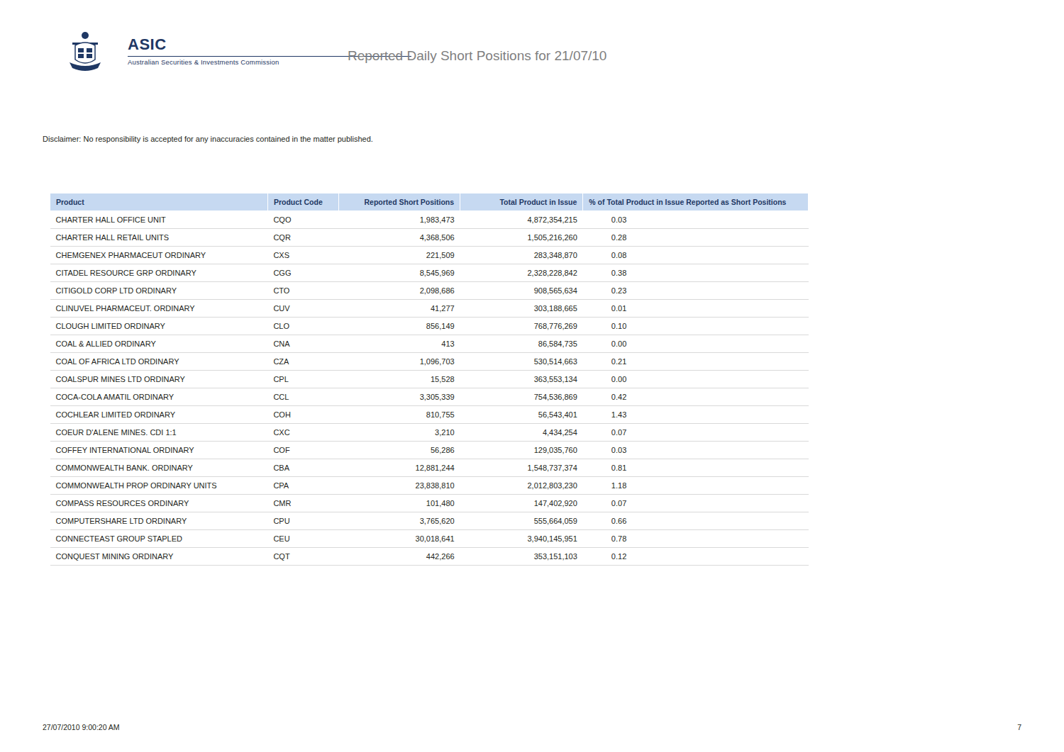ASIC
Australian Securities & Investments Commission
Reported Daily Short Positions for 21/07/10
Disclaimer: No responsibility is accepted for any inaccuracies contained in the matter published.
| Product | Product Code | Reported Short Positions | Total Product in Issue | % of Total Product in Issue Reported as Short Positions |
| --- | --- | --- | --- | --- |
| CHARTER HALL OFFICE UNIT | CQO | 1,983,473 | 4,872,354,215 | 0.03 |
| CHARTER HALL RETAIL UNITS | CQR | 4,368,506 | 1,505,216,260 | 0.28 |
| CHEMGENEX PHARMACEUT ORDINARY | CXS | 221,509 | 283,348,870 | 0.08 |
| CITADEL RESOURCE GRP ORDINARY | CGG | 8,545,969 | 2,328,228,842 | 0.38 |
| CITIGOLD CORP LTD ORDINARY | CTO | 2,098,686 | 908,565,634 | 0.23 |
| CLINUVEL PHARMACEUT. ORDINARY | CUV | 41,277 | 303,188,665 | 0.01 |
| CLOUGH LIMITED ORDINARY | CLO | 856,149 | 768,776,269 | 0.10 |
| COAL & ALLIED ORDINARY | CNA | 413 | 86,584,735 | 0.00 |
| COAL OF AFRICA LTD ORDINARY | CZA | 1,096,703 | 530,514,663 | 0.21 |
| COALSPUR MINES LTD ORDINARY | CPL | 15,528 | 363,553,134 | 0.00 |
| COCA-COLA AMATIL ORDINARY | CCL | 3,305,339 | 754,536,869 | 0.42 |
| COCHLEAR LIMITED ORDINARY | COH | 810,755 | 56,543,401 | 1.43 |
| COEUR D'ALENE MINES. CDI 1:1 | CXC | 3,210 | 4,434,254 | 0.07 |
| COFFEY INTERNATIONAL ORDINARY | COF | 56,286 | 129,035,760 | 0.03 |
| COMMONWEALTH BANK. ORDINARY | CBA | 12,881,244 | 1,548,737,374 | 0.81 |
| COMMONWEALTH PROP ORDINARY UNITS | CPA | 23,838,810 | 2,012,803,230 | 1.18 |
| COMPASS RESOURCES ORDINARY | CMR | 101,480 | 147,402,920 | 0.07 |
| COMPUTERSHARE LTD ORDINARY | CPU | 3,765,620 | 555,664,059 | 0.66 |
| CONNECTEAST GROUP STAPLED | CEU | 30,018,641 | 3,940,145,951 | 0.78 |
| CONQUEST MINING ORDINARY | CQT | 442,266 | 353,151,103 | 0.12 |
27/07/2010 9:00:20 AM 7